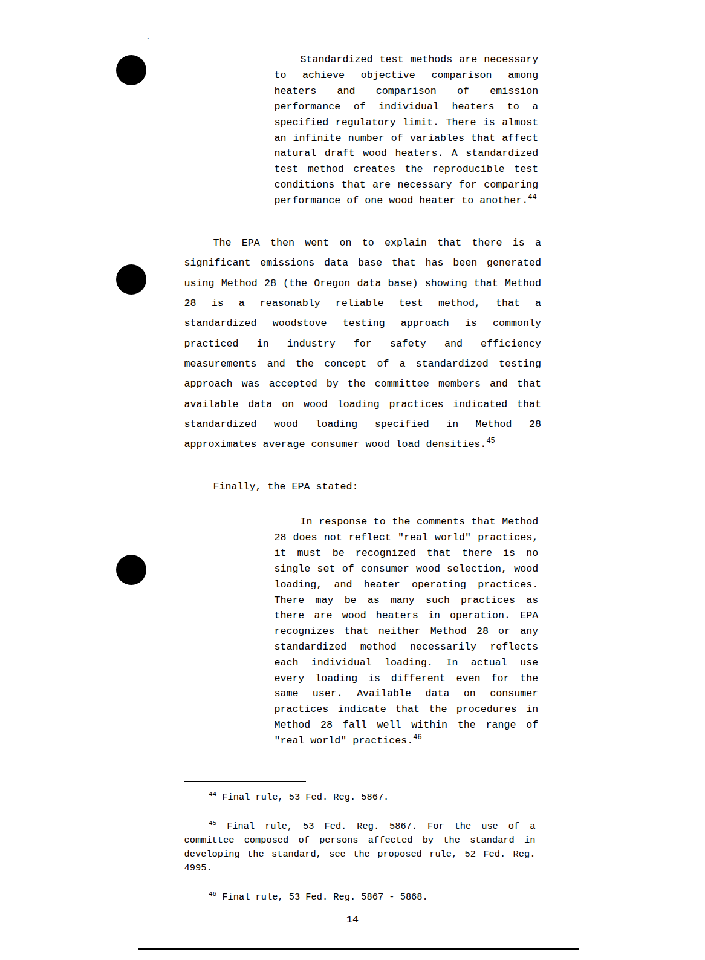— · —
Standardized test methods are necessary to achieve objective comparison among heaters and comparison of emission performance of individual heaters to a specified regulatory limit. There is almost an infinite number of variables that affect natural draft wood heaters. A standardized test method creates the reproducible test conditions that are necessary for comparing performance of one wood heater to another.44
The EPA then went on to explain that there is a significant emissions data base that has been generated using Method 28 (the Oregon data base) showing that Method 28 is a reasonably reliable test method, that a standardized woodstove testing approach is commonly practiced in industry for safety and efficiency measurements and the concept of a standardized testing approach was accepted by the committee members and that available data on wood loading practices indicated that standardized wood loading specified in Method 28 approximates average consumer wood load densities.45
Finally, the EPA stated:
In response to the comments that Method 28 does not reflect "real world" practices, it must be recognized that there is no single set of consumer wood selection, wood loading, and heater operating practices. There may be as many such practices as there are wood heaters in operation. EPA recognizes that neither Method 28 or any standardized method necessarily reflects each individual loading. In actual use every loading is different even for the same user. Available data on consumer practices indicate that the procedures in Method 28 fall well within the range of "real world" practices.46
44 Final rule, 53 Fed. Reg. 5867.
45 Final rule, 53 Fed. Reg. 5867. For the use of a committee composed of persons affected by the standard in developing the standard, see the proposed rule, 52 Fed. Reg. 4995.
46 Final rule, 53 Fed. Reg. 5867 - 5868.
14